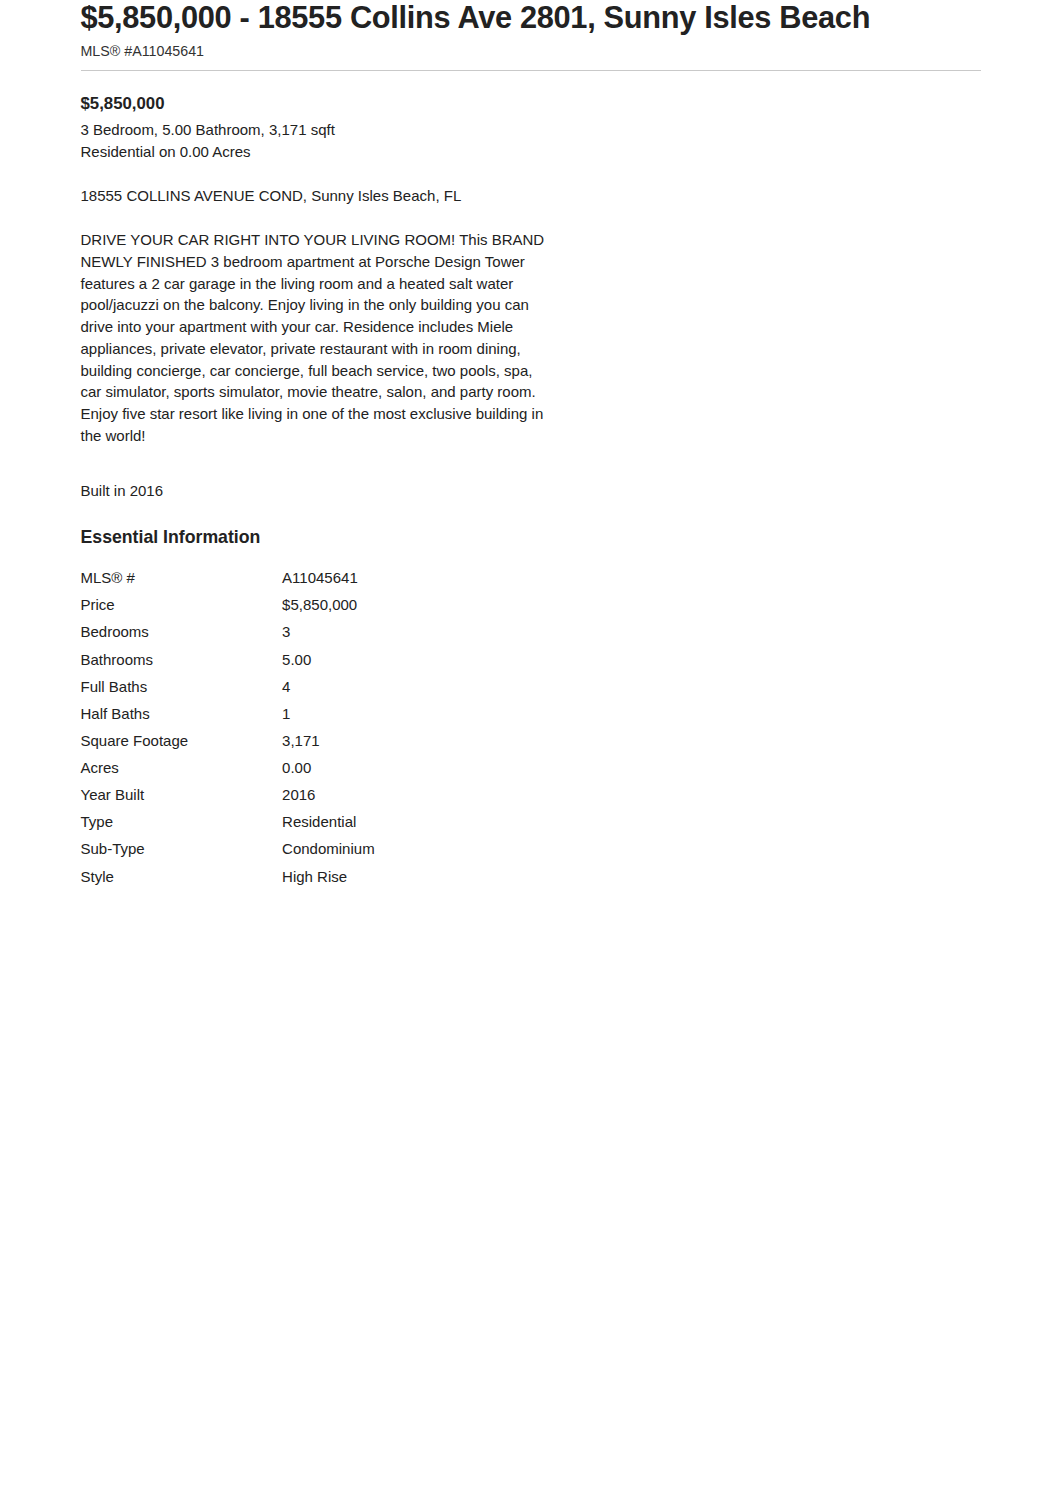$5,850,000 - 18555 Collins Ave 2801, Sunny Isles Beach
MLS® #A11045641
$5,850,000
3 Bedroom, 5.00 Bathroom, 3,171 sqft
Residential on 0.00 Acres
18555 COLLINS AVENUE COND, Sunny Isles Beach, FL
DRIVE YOUR CAR RIGHT INTO YOUR LIVING ROOM! This BRAND NEWLY FINISHED 3 bedroom apartment at Porsche Design Tower features a 2 car garage in the living room and a heated salt water pool/jacuzzi on the balcony. Enjoy living in the only building you can drive into your apartment with your car. Residence includes Miele appliances, private elevator, private restaurant with in room dining, building concierge, car concierge, full beach service, two pools, spa, car simulator, sports simulator, movie theatre, salon, and party room. Enjoy five star resort like living in one of the most exclusive building in the world!
Built in 2016
Essential Information
| MLS® # | A11045641 |
| Price | $5,850,000 |
| Bedrooms | 3 |
| Bathrooms | 5.00 |
| Full Baths | 4 |
| Half Baths | 1 |
| Square Footage | 3,171 |
| Acres | 0.00 |
| Year Built | 2016 |
| Type | Residential |
| Sub-Type | Condominium |
| Style | High Rise |